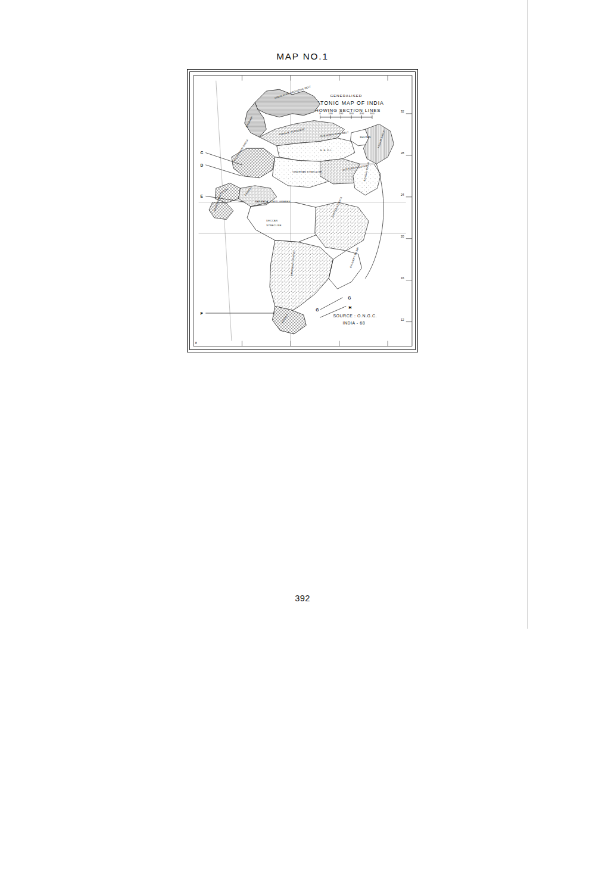MAP NO.1
Generalised Tectonic Map of India Showing Section Lines A line-drawing tectonic map of India with hatched and stippled shading, labelled tectonic units, a scale bar, section lines lettered C, D, E, F, G, H, and a source note reading Source: O.N.G.C. India 1968. 32 28 24 20 16 12 8 GENERALISED TECTONIC MAP OF INDIA SHOWING SECTION LINES 0 100 200 300 400 500 HIMALAYAN OROGENIC BELT KASHMIR SIWALIK FOREDEEP SUB-HIMALAYAN BELT N. B. P. L. BHUTAN ASSAM SHELF RAJASTHAN SHELF VINDHYAN SYNECLISE SATPURA FOLDING BENGAL BASIN KUTCH SAURASHTRA CAMBAY NARMADA - TAPTI GRABEN DECCAN SYNECLISE EASTERN GHATS DHARWAR CRATON CAUVERY BASIN KERALA C D E F G G H SOURCE : O.N.G.C. INDIA - 68
392